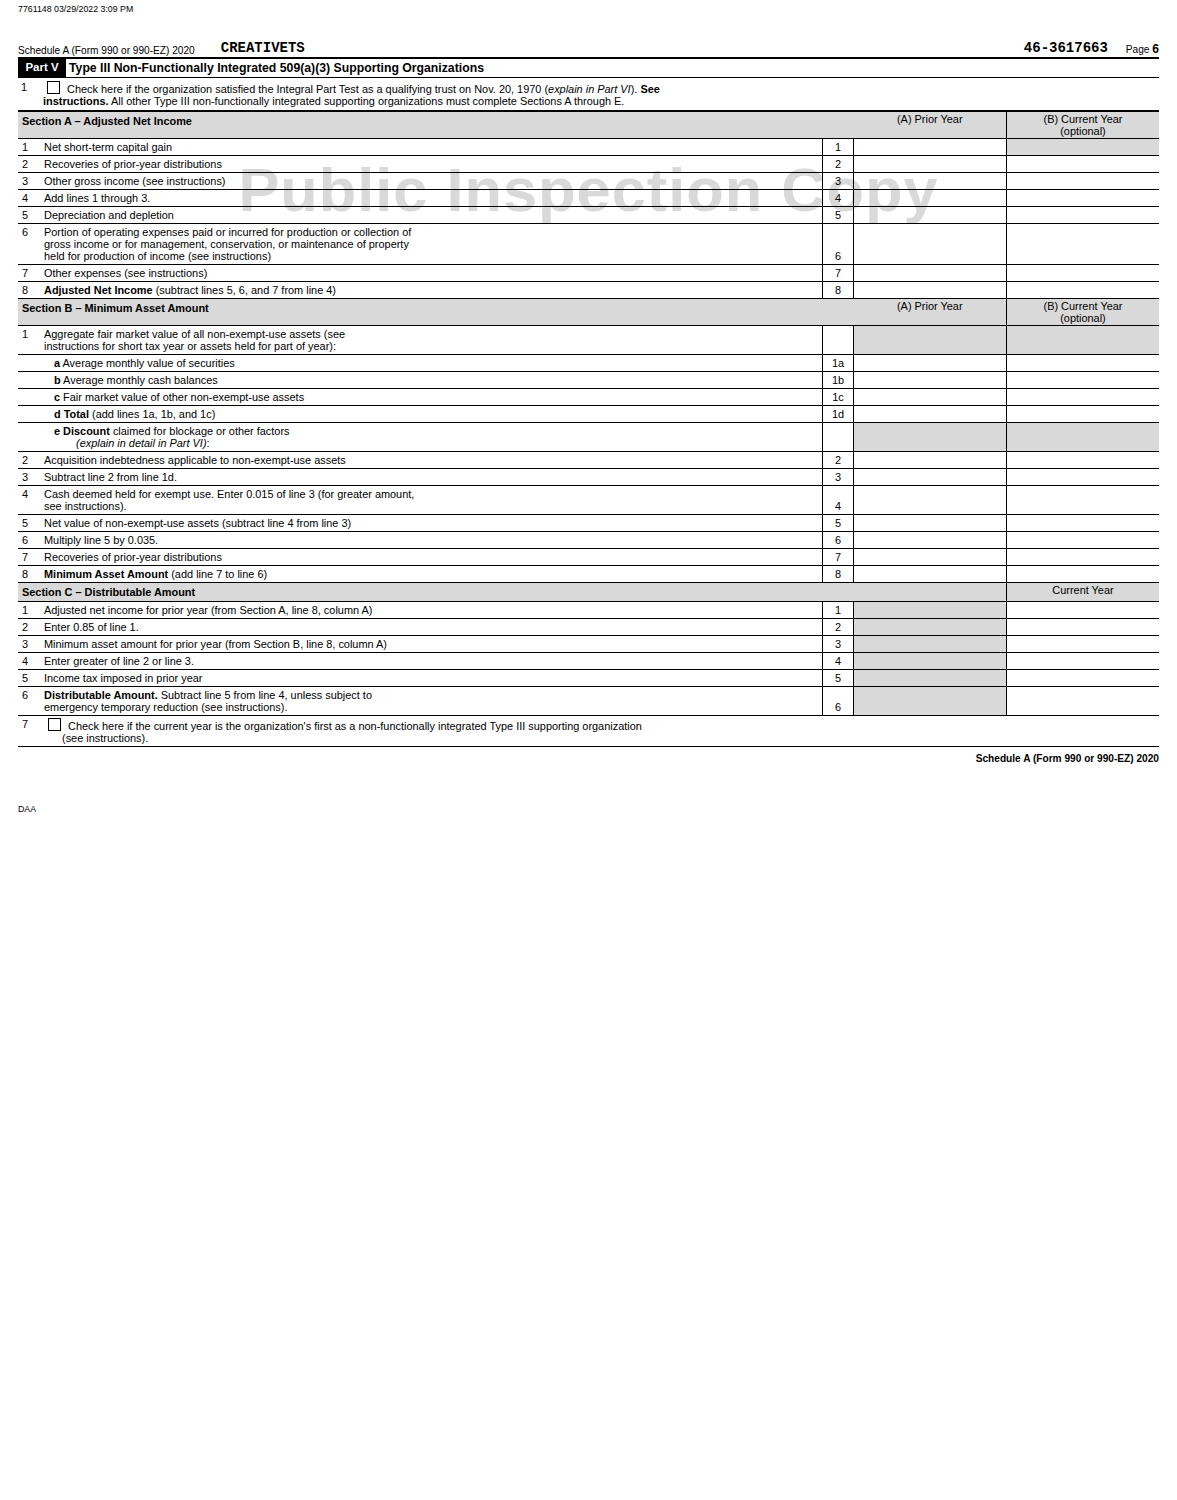7761148 03/29/2022 3:09 PM
Public Inspection Copy
Schedule A (Form 990 or 990-EZ) 2020
CREATIVETS
46-3617663
Page 6
| Part V | Type III Non-Functionally Integrated 509(a)(3) Supporting Organizations |
| 1 | Check here if the organization satisfied the Integral Part Test as a qualifying trust on Nov. 20, 1970 ( explain in Part VI ). See instructions. All other Type III non-functionally integrated supporting organizations must complete Sections A through E. |
| Section A – Adjusted Net Income | (A) Prior Year | (B) Current Year (optional) |
| 1 | Net short-term capital gain | 1 | | |
| 2 | Recoveries of prior-year distributions | 2 | | |
| 3 | Other gross income (see instructions) | 3 | | |
| 4 | Add lines 1 through 3. | 4 | | |
| 5 | Depreciation and depletion | 5 | | |
| 6 | Portion of operating expenses paid or incurred for production or collection of gross income or for management, conservation, or maintenance of property held for production of income (see instructions) | 6 | | |
| 7 | Other expenses (see instructions) | 7 | | |
| 8 | Adjusted Net Income (subtract lines 5, 6, and 7 from line 4) | 8 | | |
| Section B – Minimum Asset Amount | (A) Prior Year | (B) Current Year (optional) |
| 1 | Aggregate fair market value of all non-exempt-use assets (see instructions for short tax year or assets held for part of year): | | | |
| | a Average monthly value of securities | 1a | | |
| | b Average monthly cash balances | 1b | | |
| | c Fair market value of other non-exempt-use assets | 1c | | |
| | d Total (add lines 1a, 1b, and 1c) | 1d | | |
| | e Discount claimed for blockage or other factors (explain in detail in Part VI) : | | | |
| 2 | Acquisition indebtedness applicable to non-exempt-use assets | 2 | | |
| 3 | Subtract line 2 from line 1d. | 3 | | |
| 4 | Cash deemed held for exempt use. Enter 0.015 of line 3 (for greater amount, see instructions). | 4 | | |
| 5 | Net value of non-exempt-use assets (subtract line 4 from line 3) | 5 | | |
| 6 | Multiply line 5 by 0.035. | 6 | | |
| 7 | Recoveries of prior-year distributions | 7 | | |
| 8 | Minimum Asset Amount (add line 7 to line 6) | 8 | | |
| Section C – Distributable Amount | | Current Year |
| 1 | Adjusted net income for prior year (from Section A, line 8, column A) | 1 | | |
| 2 | Enter 0.85 of line 1. | 2 | | |
| 3 | Minimum asset amount for prior year (from Section B, line 8, column A) | 3 | | |
| 4 | Enter greater of line 2 or line 3. | 4 | | |
| 5 | Income tax imposed in prior year | 5 | | |
| 6 | Distributable Amount. Subtract line 5 from line 4, unless subject to emergency temporary reduction (see instructions). | 6 | | |
| 7 | Check here if the current year is the organization's first as a non-functionally integrated Type III supporting organization (see instructions). |
Schedule A (Form 990 or 990-EZ) 2020
DAA